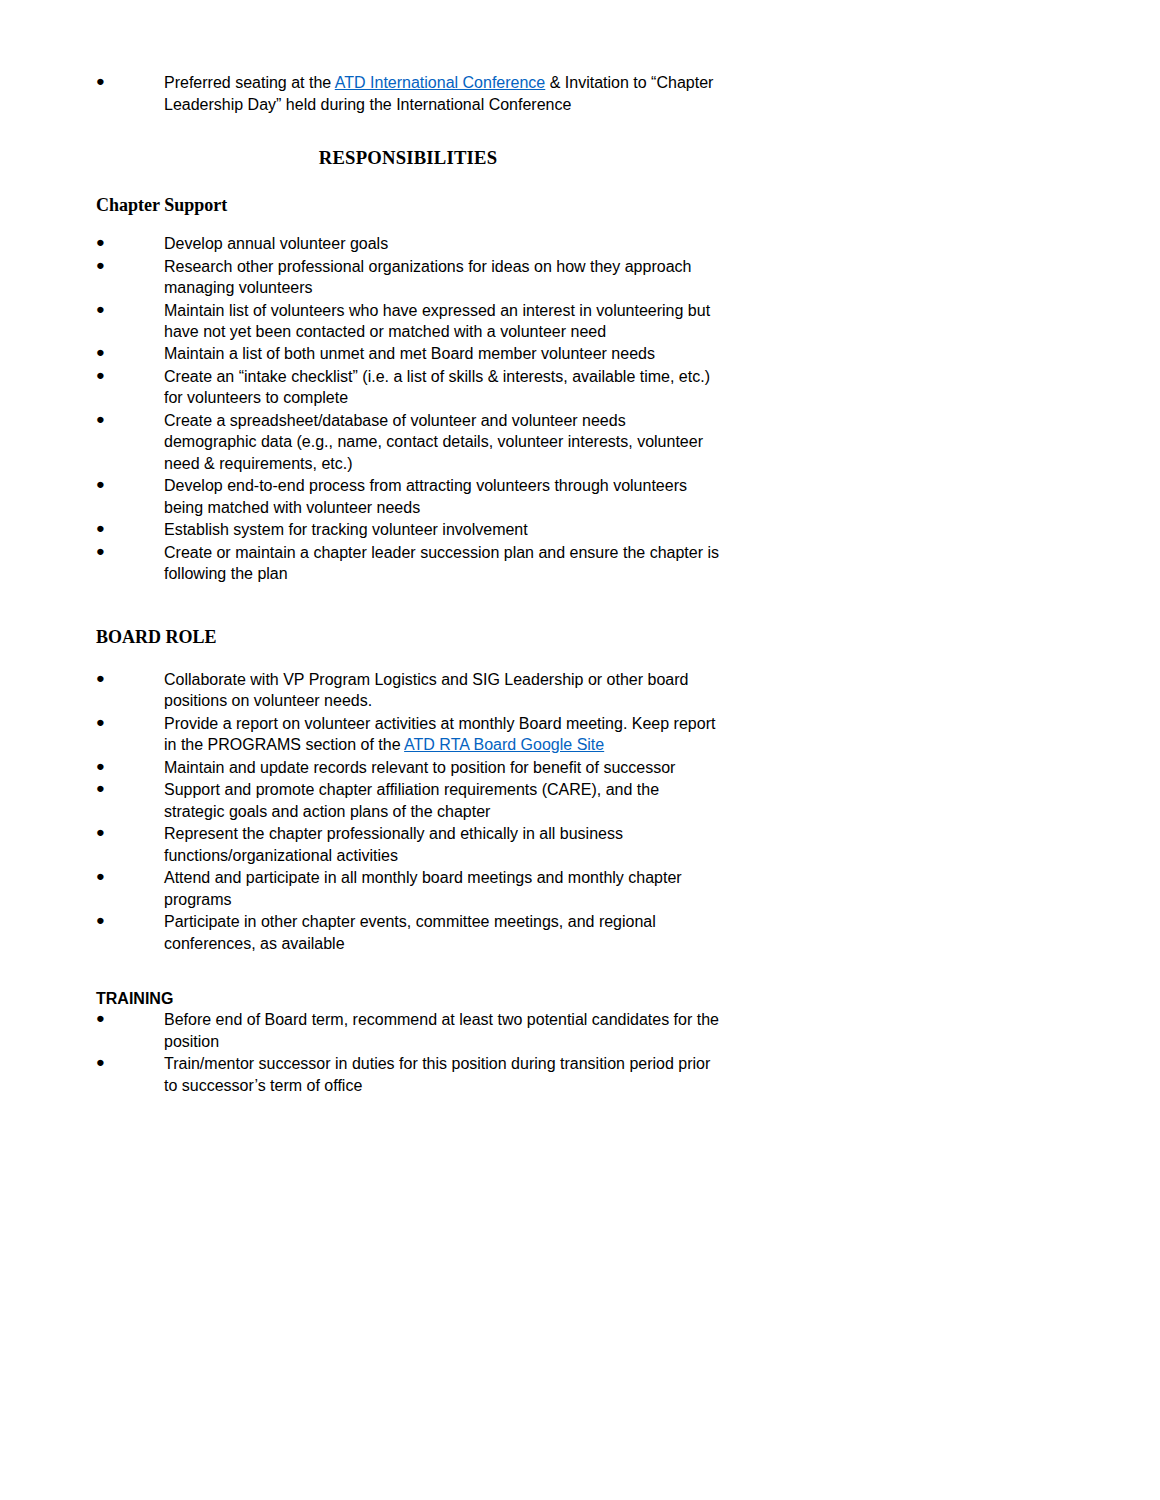Preferred seating at the ATD International Conference & Invitation to “Chapter Leadership Day” held during the International Conference
RESPONSIBILITIES
Chapter Support
Develop annual volunteer goals
Research other professional organizations for ideas on how they approach managing volunteers
Maintain list of volunteers who have expressed an interest in volunteering but have not yet been contacted or matched with a volunteer need
Maintain a list of both unmet and met Board member volunteer needs
Create an “intake checklist” (i.e. a list of skills & interests, available time, etc.) for volunteers to complete
Create a spreadsheet/database of volunteer and volunteer needs demographic data (e.g., name, contact details, volunteer interests, volunteer need & requirements, etc.)
Develop end-to-end process from attracting volunteers through volunteers being matched with volunteer needs
Establish system for tracking volunteer involvement
Create or maintain a chapter leader succession plan and ensure the chapter is following the plan
BOARD ROLE
Collaborate with VP Program Logistics and SIG Leadership or other board positions on volunteer needs.
Provide a report on volunteer activities at monthly Board meeting. Keep report in the PROGRAMS section of the ATD RTA Board Google Site
Maintain and update records relevant to position for benefit of successor
Support and promote chapter affiliation requirements (CARE), and the strategic goals and action plans of the chapter
Represent the chapter professionally and ethically in all business functions/organizational activities
Attend and participate in all monthly board meetings and monthly chapter programs
Participate in other chapter events, committee meetings, and regional conferences, as available
TRAINING
Before end of Board term, recommend at least two potential candidates for the position
Train/mentor successor in duties for this position during transition period prior to successor’s term of office